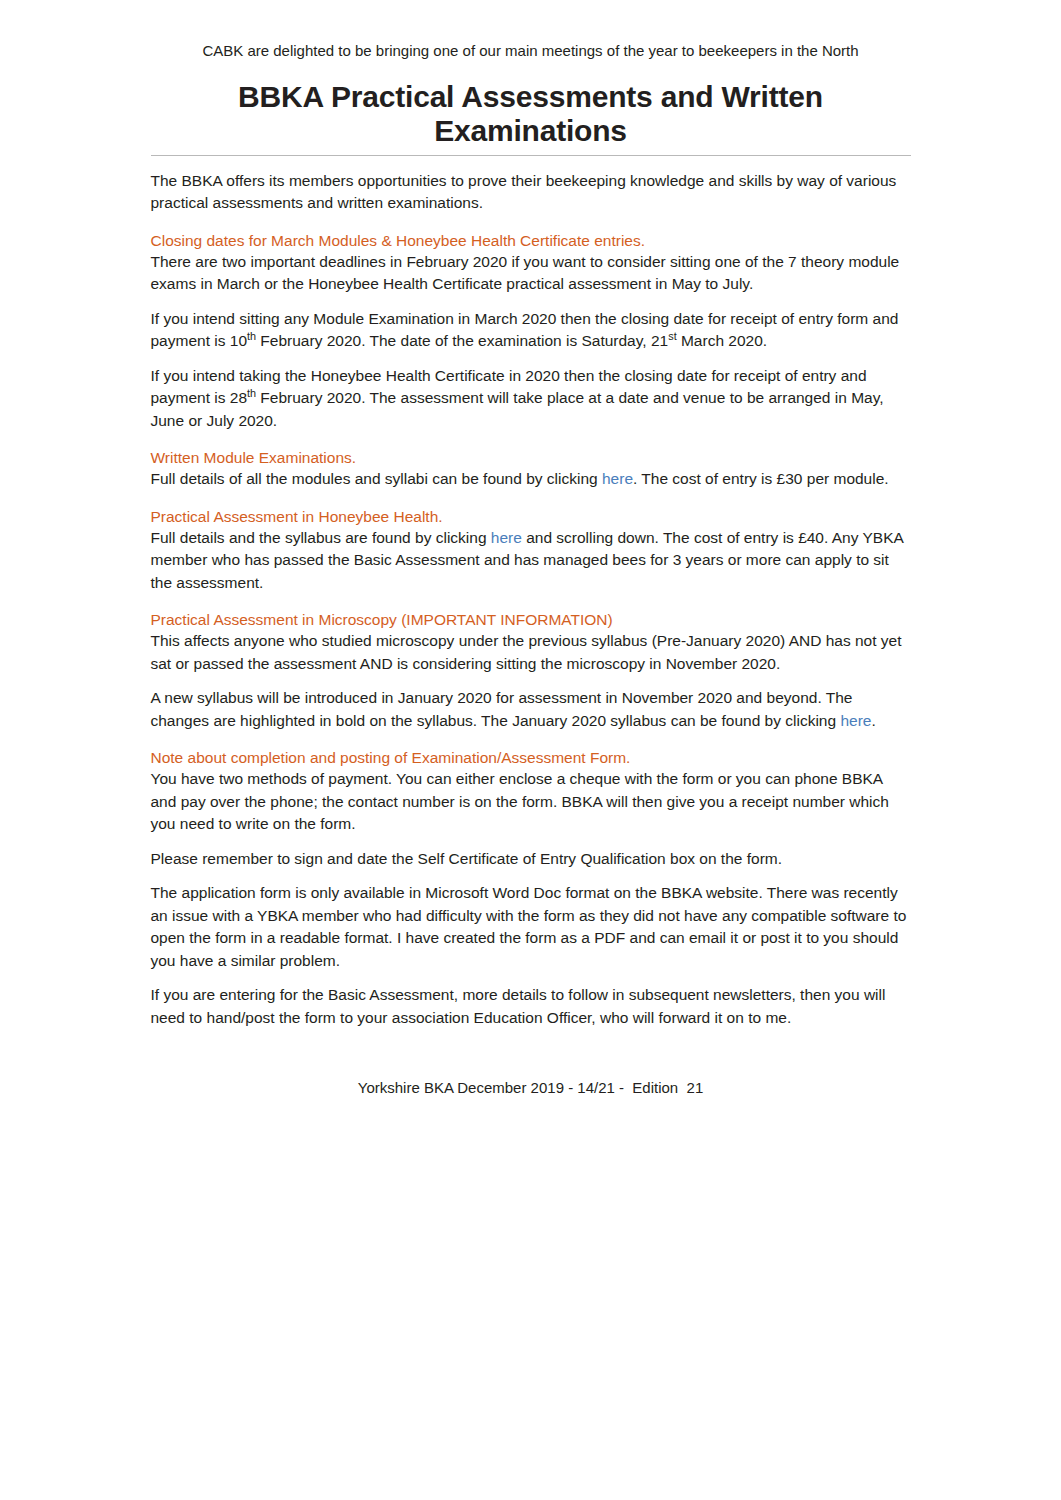CABK are delighted to be bringing one of our main meetings of the year to beekeepers in the North
BBKA Practical Assessments and Written Examinations
The BBKA offers its members opportunities to prove their beekeeping knowledge and skills by way of various practical assessments and written examinations.
Closing dates for March Modules & Honeybee Health Certificate entries.
There are two important deadlines in February 2020 if you want to consider sitting one of the 7 theory module exams in March or the Honeybee Health Certificate practical assessment in May to July.
If you intend sitting any Module Examination in March 2020 then the closing date for receipt of entry form and payment is 10th February 2020. The date of the examination is Saturday, 21st March 2020.
If you intend taking the Honeybee Health Certificate in 2020 then the closing date for receipt of entry and payment is 28th February 2020. The assessment will take place at a date and venue to be arranged in May, June or July 2020.
Written Module Examinations.
Full details of all the modules and syllabi can be found by clicking here. The cost of entry is £30 per module.
Practical Assessment in Honeybee Health.
Full details and the syllabus are found by clicking here and scrolling down. The cost of entry is £40. Any YBKA member who has passed the Basic Assessment and has managed bees for 3 years or more can apply to sit the assessment.
Practical Assessment in Microscopy (IMPORTANT INFORMATION)
This affects anyone who studied microscopy under the previous syllabus (Pre-January 2020) AND has not yet sat or passed the assessment AND is considering sitting the microscopy in November 2020.
A new syllabus will be introduced in January 2020 for assessment in November 2020 and beyond. The changes are highlighted in bold on the syllabus. The January 2020 syllabus can be found by clicking here.
Note about completion and posting of Examination/Assessment Form.
You have two methods of payment. You can either enclose a cheque with the form or you can phone BBKA and pay over the phone; the contact number is on the form. BBKA will then give you a receipt number which you need to write on the form.
Please remember to sign and date the Self Certificate of Entry Qualification box on the form.
The application form is only available in Microsoft Word Doc format on the BBKA website. There was recently an issue with a YBKA member who had difficulty with the form as they did not have any compatible software to open the form in a readable format. I have created the form as a PDF and can email it or post it to you should you have a similar problem.
If you are entering for the Basic Assessment, more details to follow in subsequent newsletters, then you will need to hand/post the form to your association Education Officer, who will forward it on to me.
Yorkshire BKA December 2019 - 14/21 - Edition 21